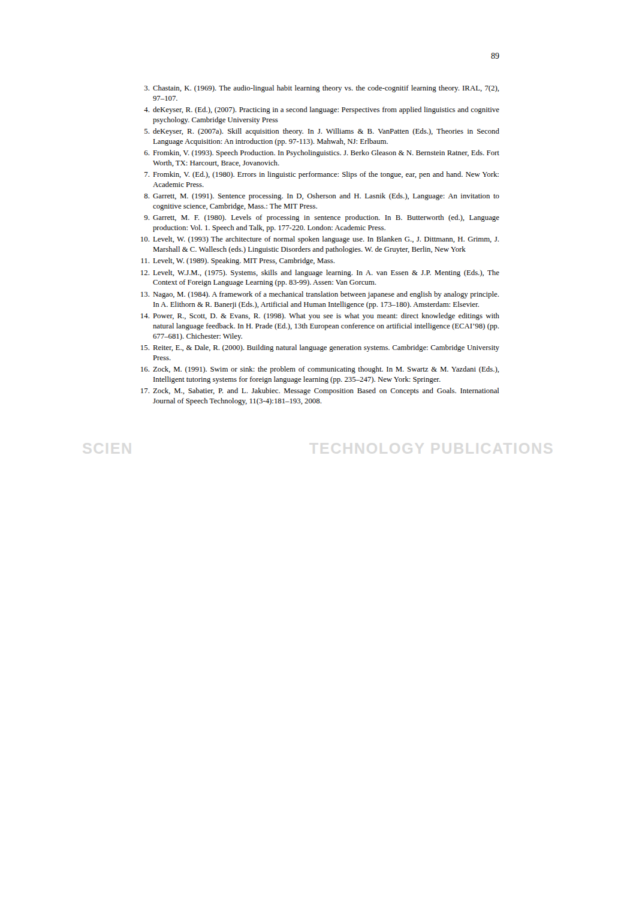89
SCIEN TECHNOLOGY PUBLICATIONS
3. Chastain, K. (1969). The audio-lingual habit learning theory vs. the code-cognitif learning theory. IRAL, 7(2), 97–107.
4. deKeyser, R. (Ed.), (2007). Practicing in a second language: Perspectives from applied linguistics and cognitive psychology. Cambridge University Press
5. deKeyser, R. (2007a). Skill acquisition theory. In J. Williams & B. VanPatten (Eds.), Theories in Second Language Acquisition: An introduction (pp. 97-113). Mahwah, NJ: Erlbaum.
6. Fromkin, V. (1993). Speech Production. In Psycholinguistics. J. Berko Gleason & N. Bernstein Ratner, Eds. Fort Worth, TX: Harcourt, Brace, Jovanovich.
7. Fromkin, V. (Ed.), (1980). Errors in linguistic performance: Slips of the tongue, ear, pen and hand. New York: Academic Press.
8. Garrett, M. (1991). Sentence processing. In D, Osherson and H. Lasnik (Eds.), Language: An invitation to cognitive science, Cambridge, Mass.: The MIT Press.
9. Garrett, M. F. (1980). Levels of processing in sentence production. In B. Butterworth (ed.), Language production: Vol. 1. Speech and Talk, pp. 177-220. London: Academic Press.
10. Levelt, W. (1993) The architecture of normal spoken language use. In Blanken G., J. Dittmann, H. Grimm, J. Marshall & C. Wallesch (eds.) Linguistic Disorders and pathologies. W. de Gruyter, Berlin, New York
11. Levelt, W. (1989). Speaking. MIT Press, Cambridge, Mass.
12. Levelt, W.J.M., (1975). Systems, skills and language learning. In A. van Essen & J.P. Menting (Eds.), The Context of Foreign Language Learning (pp. 83-99). Assen: Van Gorcum.
13. Nagao, M. (1984). A framework of a mechanical translation between japanese and english by analogy principle. In A. Elithorn & R. Banerji (Eds.), Artificial and Human Intelligence (pp. 173–180). Amsterdam: Elsevier.
14. Power, R., Scott, D. & Evans, R. (1998). What you see is what you meant: direct knowledge editings with natural language feedback. In H. Prade (Ed.), 13th European conference on artificial intelligence (ECAI’98) (pp. 677–681). Chichester: Wiley.
15. Reiter, E., & Dale, R. (2000). Building natural language generation systems. Cambridge: Cambridge University Press.
16. Zock, M. (1991). Swim or sink: the problem of communicating thought. In M. Swartz & M. Yazdani (Eds.), Intelligent tutoring systems for foreign language learning (pp. 235–247). New York: Springer.
17. Zock, M., Sabatier, P. and L. Jakubiec. Message Composition Based on Concepts and Goals. International Journal of Speech Technology, 11(3-4):181–193, 2008.